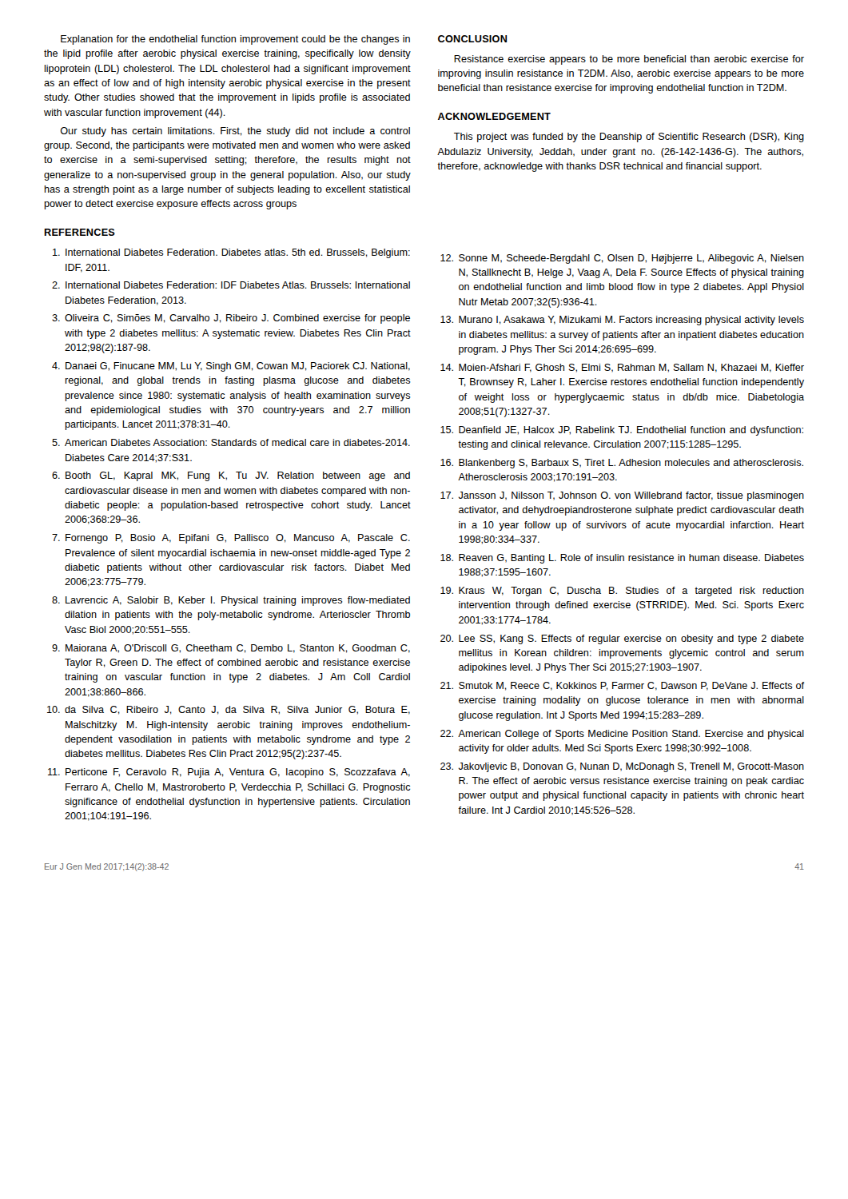Explanation for the endothelial function improvement could be the changes in the lipid profile after aerobic physical exercise training, specifically low density lipoprotein (LDL) cholesterol. The LDL cholesterol had a significant improvement as an effect of low and of high intensity aerobic physical exercise in the present study. Other studies showed that the improvement in lipids profile is associated with vascular function improvement (44).
Our study has certain limitations. First, the study did not include a control group. Second, the participants were motivated men and women who were asked to exercise in a semi-supervised setting; therefore, the results might not generalize to a non-supervised group in the general population. Also, our study has a strength point as a large number of subjects leading to excellent statistical power to detect exercise exposure effects across groups
REFERENCES
International Diabetes Federation. Diabetes atlas. 5th ed. Brussels, Belgium: IDF, 2011.
International Diabetes Federation: IDF Diabetes Atlas. Brussels: International Diabetes Federation, 2013.
Oliveira C, Simões M, Carvalho J, Ribeiro J. Combined exercise for people with type 2 diabetes mellitus: A systematic review. Diabetes Res Clin Pract 2012;98(2):187-98.
Danaei G, Finucane MM, Lu Y, Singh GM, Cowan MJ, Paciorek CJ. National, regional, and global trends in fasting plasma glucose and diabetes prevalence since 1980: systematic analysis of health examination surveys and epidemiological studies with 370 country-years and 2.7 million participants. Lancet 2011;378:31–40.
American Diabetes Association: Standards of medical care in diabetes-2014. Diabetes Care 2014;37:S31.
Booth GL, Kapral MK, Fung K, Tu JV. Relation between age and cardiovascular disease in men and women with diabetes compared with non-diabetic people: a population-based retrospective cohort study. Lancet 2006;368:29–36.
Fornengo P, Bosio A, Epifani G, Pallisco O, Mancuso A, Pascale C. Prevalence of silent myocardial ischaemia in new-onset middle-aged Type 2 diabetic patients without other cardiovascular risk factors. Diabet Med 2006;23:775–779.
Lavrencic A, Salobir B, Keber I. Physical training improves flow-mediated dilation in patients with the poly-metabolic syndrome. Arterioscler Thromb Vasc Biol 2000;20:551–555.
Maiorana A, O'Driscoll G, Cheetham C, Dembo L, Stanton K, Goodman C, Taylor R, Green D. The effect of combined aerobic and resistance exercise training on vascular function in type 2 diabetes. J Am Coll Cardiol 2001;38:860–866.
da Silva C, Ribeiro J, Canto J, da Silva R, Silva Junior G, Botura E, Malschitzky M. High-intensity aerobic training improves endothelium-dependent vasodilation in patients with metabolic syndrome and type 2 diabetes mellitus. Diabetes Res Clin Pract 2012;95(2):237-45.
Perticone F, Ceravolo R, Pujia A, Ventura G, Iacopino S, Scozzafava A, Ferraro A, Chello M, Mastroroberto P, Verdecchia P, Schillaci G. Prognostic significance of endothelial dysfunction in hypertensive patients. Circulation 2001;104:191–196.
CONCLUSION
Resistance exercise appears to be more beneficial than aerobic exercise for improving insulin resistance in T2DM. Also, aerobic exercise appears to be more beneficial than resistance exercise for improving endothelial function in T2DM.
ACKNOWLEDGEMENT
This project was funded by the Deanship of Scientific Research (DSR), King Abdulaziz University, Jeddah, under grant no. (26-142-1436-G). The authors, therefore, acknowledge with thanks DSR technical and financial support.
Sonne M, Scheede-Bergdahl C, Olsen D, Højbjerre L, Alibegovic A, Nielsen N, Stallknecht B, Helge J, Vaag A, Dela F. Source Effects of physical training on endothelial function and limb blood flow in type 2 diabetes. Appl Physiol Nutr Metab 2007;32(5):936-41.
Murano I, Asakawa Y, Mizukami M. Factors increasing physical activity levels in diabetes mellitus: a survey of patients after an inpatient diabetes education program. J Phys Ther Sci 2014;26:695–699.
Moien-Afshari F, Ghosh S, Elmi S, Rahman M, Sallam N, Khazaei M, Kieffer T, Brownsey R, Laher I. Exercise restores endothelial function independently of weight loss or hyperglycaemic status in db/db mice. Diabetologia 2008;51(7):1327-37.
Deanfield JE, Halcox JP, Rabelink TJ. Endothelial function and dysfunction: testing and clinical relevance. Circulation 2007;115:1285–1295.
Blankenberg S, Barbaux S, Tiret L. Adhesion molecules and atherosclerosis. Atherosclerosis 2003;170:191–203.
Jansson J, Nilsson T, Johnson O. von Willebrand factor, tissue plasminogen activator, and dehydroepiandrosterone sulphate predict cardiovascular death in a 10 year follow up of survivors of acute myocardial infarction. Heart 1998;80:334–337.
Reaven G, Banting L. Role of insulin resistance in human disease. Diabetes 1988;37:1595–1607.
Kraus W, Torgan C, Duscha B. Studies of a targeted risk reduction intervention through defined exercise (STRRIDE). Med. Sci. Sports Exerc 2001;33:1774–1784.
Lee SS, Kang S. Effects of regular exercise on obesity and type 2 diabete mellitus in Korean children: improvements glycemic control and serum adipokines level. J Phys Ther Sci 2015;27:1903–1907.
Smutok M, Reece C, Kokkinos P, Farmer C, Dawson P, DeVane J. Effects of exercise training modality on glucose tolerance in men with abnormal glucose regulation. Int J Sports Med 1994;15:283–289.
American College of Sports Medicine Position Stand. Exercise and physical activity for older adults. Med Sci Sports Exerc 1998;30:992–1008.
Jakovljevic B, Donovan G, Nunan D, McDonagh S, Trenell M, Grocott-Mason R. The effect of aerobic versus resistance exercise training on peak cardiac power output and physical functional capacity in patients with chronic heart failure. Int J Cardiol 2010;145:526–528.
Eur J Gen Med 2017;14(2):38-42 41